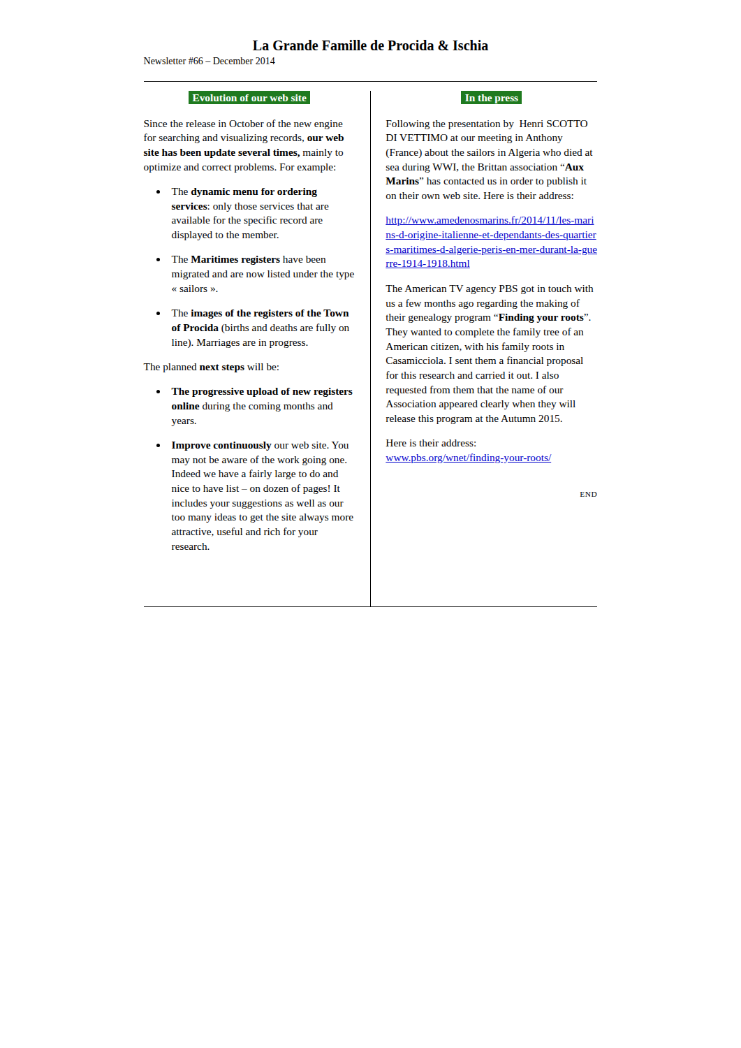La Grande Famille de Procida & Ischia
Newsletter #66 – December 2014
Evolution of our web site
Since the release in October of the new engine for searching and visualizing records, our web site has been update several times, mainly to optimize and correct problems. For example:
The dynamic menu for ordering services: only those services that are available for the specific record are displayed to the member.
The Maritimes registers have been migrated and are now listed under the type « sailors ».
The images of the registers of the Town of Procida (births and deaths are fully on line). Marriages are in progress.
The planned next steps will be:
The progressive upload of new registers online during the coming months and years.
Improve continuously our web site. You may not be aware of the work going one. Indeed we have a fairly large to do and nice to have list – on dozen of pages! It includes your suggestions as well as our too many ideas to get the site always more attractive, useful and rich for your research.
In the press
Following the presentation by Henri SCOTTO DI VETTIMO at our meeting in Anthony (France) about the sailors in Algeria who died at sea during WWI, the Brittan association “Aux Marins” has contacted us in order to publish it on their own web site. Here is their address:
http://www.amedenosmarins.fr/2014/11/les-marins-d-origine-italienne-et-dependants-des-quartiers-maritimes-d-algerie-peris-en-mer-durant-la-guerre-1914-1918.html
The American TV agency PBS got in touch with us a few months ago regarding the making of their genealogy program “Finding your roots”. They wanted to complete the family tree of an American citizen, with his family roots in Casamicciola. I sent them a financial proposal for this research and carried it out. I also requested from them that the name of our Association appeared clearly when they will release this program at the Autumn 2015.
Here is their address:
www.pbs.org/wnet/finding-your-roots/
END